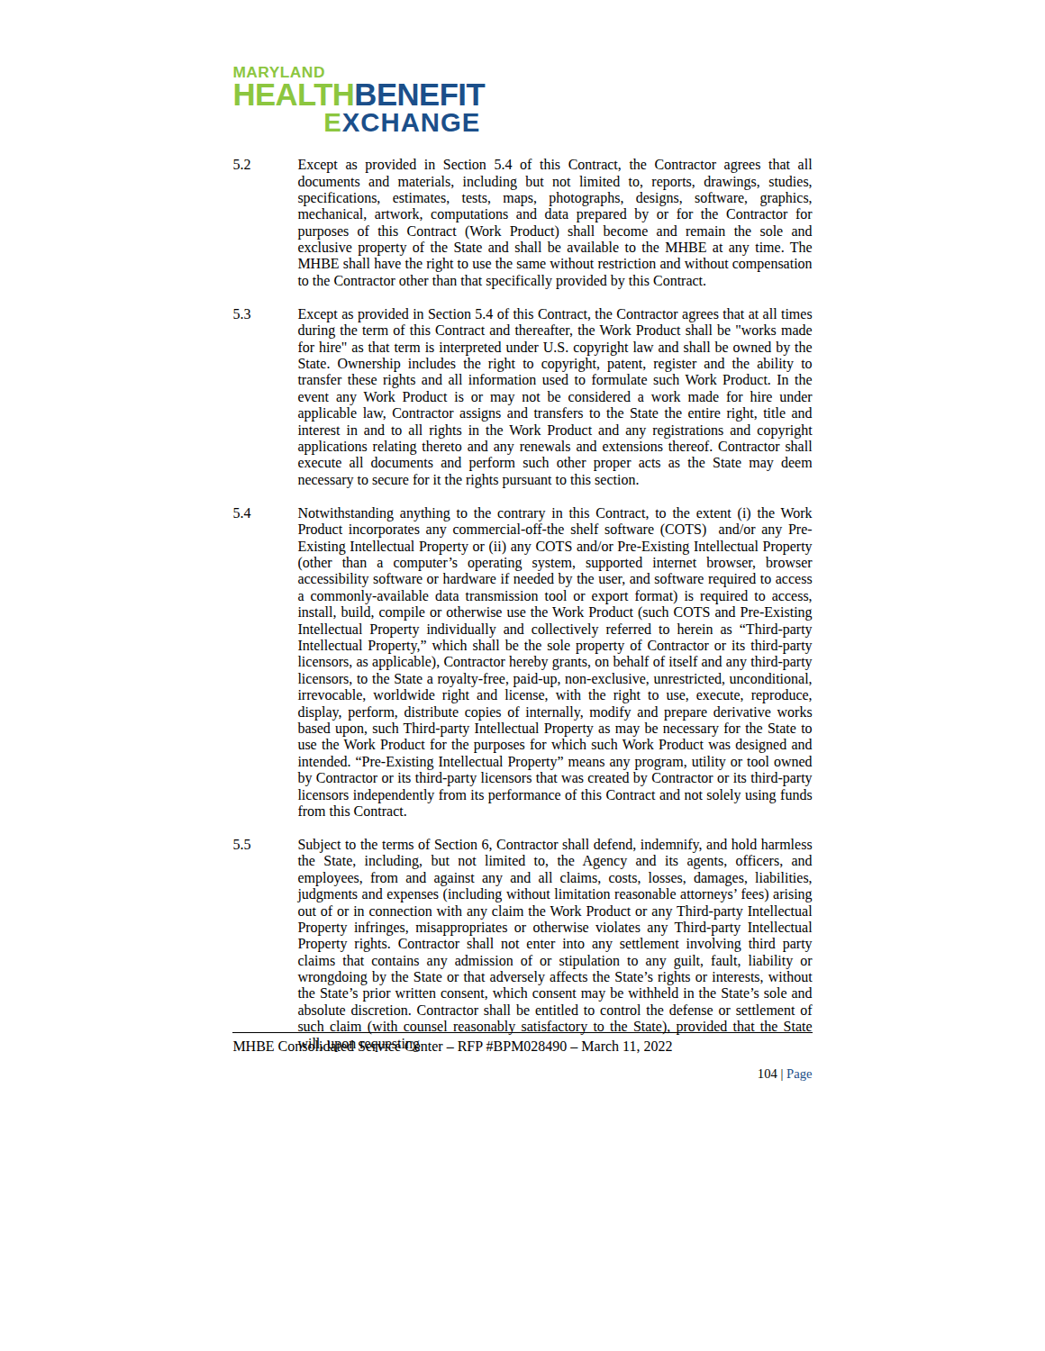MARYLAND
HEALTH BENEFIT
EXCHANGE
5.2
Except as provided in Section 5.4 of this Contract, the Contractor agrees that all documents and materials, including but not limited to, reports, drawings, studies, specifications, estimates, tests, maps, photographs, designs, software, graphics, mechanical, artwork, computations and data prepared by or for the Contractor for purposes of this Contract (Work Product) shall become and remain the sole and exclusive property of the State and shall be available to the MHBE at any time. The MHBE shall have the right to use the same without restriction and without compensation to the Contractor other than that specifically provided by this Contract.
5.3
Except as provided in Section 5.4 of this Contract, the Contractor agrees that at all times during the term of this Contract and thereafter, the Work Product shall be "works made for hire" as that term is interpreted under U.S. copyright law and shall be owned by the State. Ownership includes the right to copyright, patent, register and the ability to transfer these rights and all information used to formulate such Work Product. In the event any Work Product is or may not be considered a work made for hire under applicable law, Contractor assigns and transfers to the State the entire right, title and interest in and to all rights in the Work Product and any registrations and copyright applications relating thereto and any renewals and extensions thereof. Contractor shall execute all documents and perform such other proper acts as the State may deem necessary to secure for it the rights pursuant to this section.
5.4
Notwithstanding anything to the contrary in this Contract, to the extent (i) the Work Product incorporates any commercial-off-the shelf software (COTS) and/or any Pre-Existing Intellectual Property or (ii) any COTS and/or Pre-Existing Intellectual Property (other than a computer’s operating system, supported internet browser, browser accessibility software or hardware if needed by the user, and software required to access a commonly-available data transmission tool or export format) is required to access, install, build, compile or otherwise use the Work Product (such COTS and Pre-Existing Intellectual Property individually and collectively referred to herein as “Third-party Intellectual Property,” which shall be the sole property of Contractor or its third-party licensors, as applicable), Contractor hereby grants, on behalf of itself and any third-party licensors, to the State a royalty-free, paid-up, non-exclusive, unrestricted, unconditional, irrevocable, worldwide right and license, with the right to use, execute, reproduce, display, perform, distribute copies of internally, modify and prepare derivative works based upon, such Third-party Intellectual Property as may be necessary for the State to use the Work Product for the purposes for which such Work Product was designed and intended. “Pre-Existing Intellectual Property” means any program, utility or tool owned by Contractor or its third-party licensors that was created by Contractor or its third-party licensors independently from its performance of this Contract and not solely using funds from this Contract.
5.5
Subject to the terms of Section 6, Contractor shall defend, indemnify, and hold harmless the State, including, but not limited to, the Agency and its agents, officers, and employees, from and against any and all claims, costs, losses, damages, liabilities, judgments and expenses (including without limitation reasonable attorneys’ fees) arising out of or in connection with any claim the Work Product or any Third-party Intellectual Property infringes, misappropriates or otherwise violates any Third-party Intellectual Property rights. Contractor shall not enter into any settlement involving third party claims that contains any admission of or stipulation to any guilt, fault, liability or wrongdoing by the State or that adversely affects the State’s rights or interests, without the State’s prior written consent, which consent may be withheld in the State’s sole and absolute discretion. Contractor shall be entitled to control the defense or settlement of such claim (with counsel reasonably satisfactory to the State), provided that the State will, upon requesting
MHBE Consolidated Service Center – RFP #BPM028490 – March 11, 2022
104 | Page